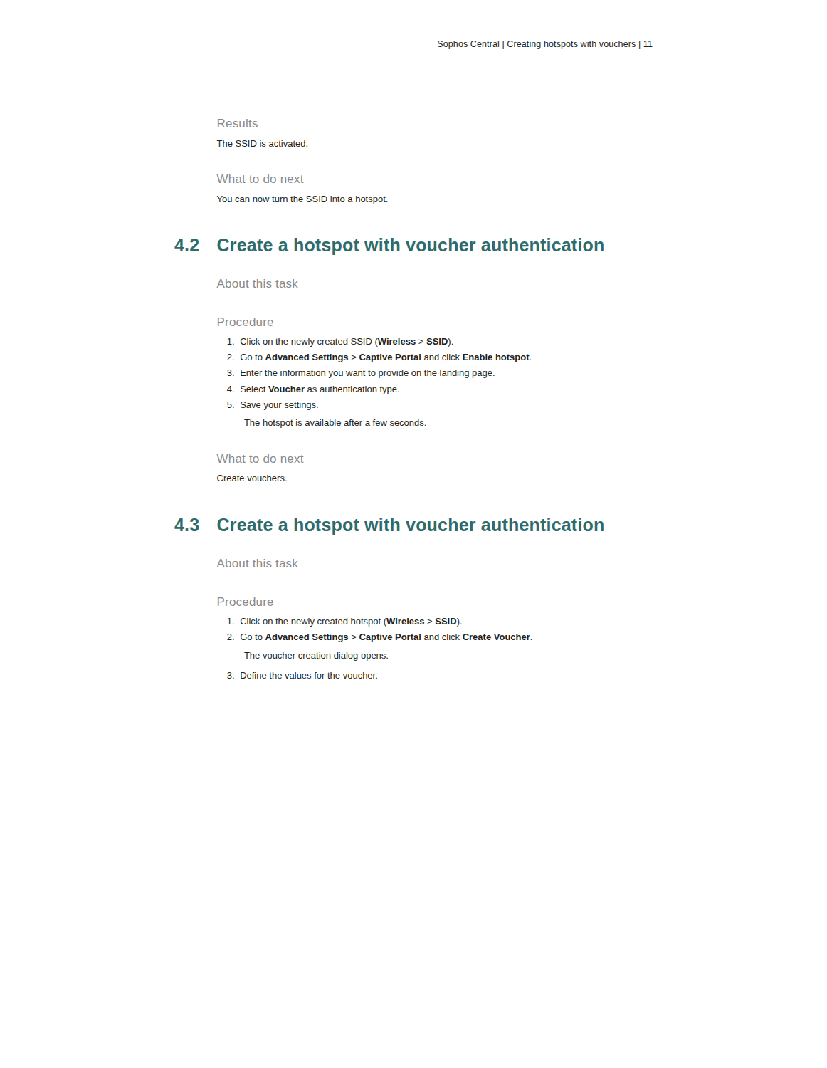Sophos Central | Creating hotspots with vouchers | 11
Results
The SSID is activated.
What to do next
You can now turn the SSID into a hotspot.
4.2
Create a hotspot with voucher authentication
About this task
Procedure
Click on the newly created SSID (Wireless > SSID).
Go to Advanced Settings > Captive Portal and click Enable hotspot.
Enter the information you want to provide on the landing page.
Select Voucher as authentication type.
Save your settings.
The hotspot is available after a few seconds.
What to do next
Create vouchers.
4.3
Create a hotspot with voucher authentication
About this task
Procedure
Click on the newly created hotspot (Wireless > SSID).
Go to Advanced Settings > Captive Portal and click Create Voucher.
The voucher creation dialog opens.
Define the values for the voucher.